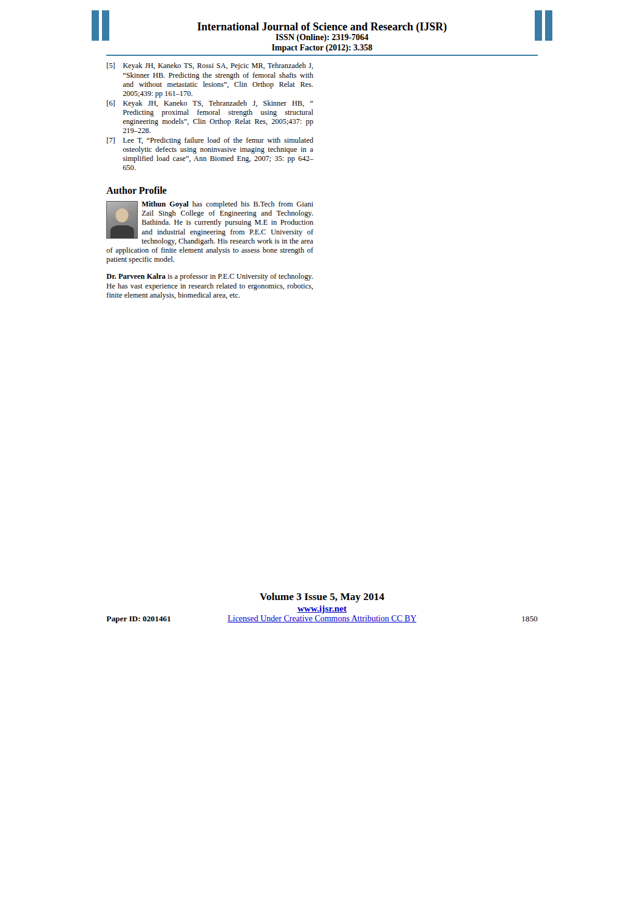International Journal of Science and Research (IJSR)
ISSN (Online): 2319-7064
Impact Factor (2012): 3.358
[5] Keyak JH, Kaneko TS, Rossi SA, Pejcic MR, Tehranzadeh J, “Skinner HB. Predicting the strength of femoral shafts with and without metastatic lesions”, Clin Orthop Relat Res. 2005;439: pp 161–170.
[6] Keyak JH, Kaneko TS, Tehranzadeh J, Skinner HB, “ Predicting proximal femoral strength using structural engineering models”, Clin Orthop Relat Res, 2005;437: pp 219–228.
[7] Lee T, “Predicting failure load of the femur with simulated osteolytic defects using noninvasive imaging technique in a simplified load case”, Ann Biomed Eng, 2007; 35: pp 642–650.
Author Profile
Mithun Goyal has completed his B.Tech from Giani Zail Singh College of Engineering and Technology. Bathinda. He is currently pursuing M.E in Production and industrial engineering from P.E.C University of technology, Chandigarh. His research work is in the area of application of finite element analysis to assess bone strength of patient specific model.
Dr. Parveen Kalra is a professor in P.E.C University of technology. He has vast experience in research related to ergonomics, robotics, finite element analysis, biomedical area, etc.
Volume 3 Issue 5, May 2014
www.ijsr.net
Licensed Under Creative Commons Attribution CC BY
Paper ID: 0201461 1850